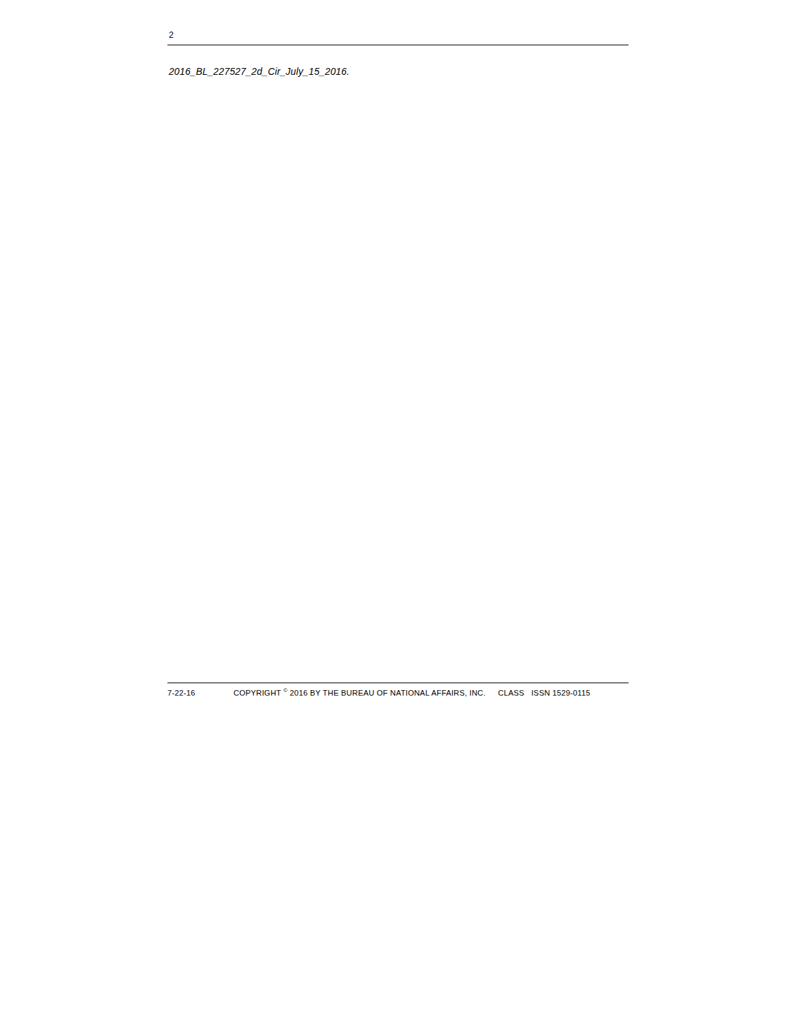2
2016_BL_227527_2d_Cir_July_15_2016.
7-22-16 COPYRIGHT © 2016 BY THE BUREAU OF NATIONAL AFFAIRS, INC. CLASS ISSN 1529-0115